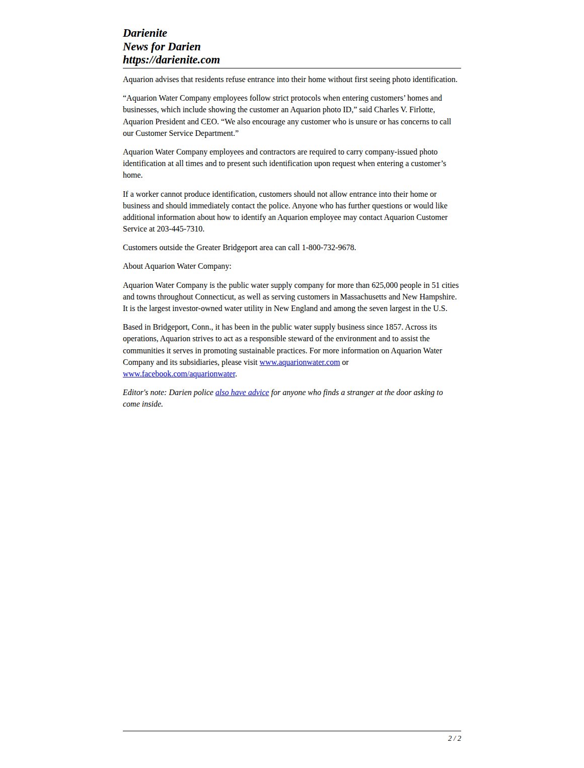Darienite
News for Darien
https://darienite.com
Aquarion advises that residents refuse entrance into their home without first seeing photo identification.
“Aquarion Water Company employees follow strict protocols when entering customers’ homes and businesses, which include showing the customer an Aquarion photo ID,” said Charles V. Firlotte, Aquarion President and CEO. “We also encourage any customer who is unsure or has concerns to call our Customer Service Department.”
Aquarion Water Company employees and contractors are required to carry company-issued photo identification at all times and to present such identification upon request when entering a customer’s home.
If a worker cannot produce identification, customers should not allow entrance into their home or business and should immediately contact the police. Anyone who has further questions or would like additional information about how to identify an Aquarion employee may contact Aquarion Customer Service at 203-445-7310.
Customers outside the Greater Bridgeport area can call 1-800-732-9678.
About Aquarion Water Company:
Aquarion Water Company is the public water supply company for more than 625,000 people in 51 cities and towns throughout Connecticut, as well as serving customers in Massachusetts and New Hampshire. It is the largest investor-owned water utility in New England and among the seven largest in the U.S.
Based in Bridgeport, Conn., it has been in the public water supply business since 1857. Across its operations, Aquarion strives to act as a responsible steward of the environment and to assist the communities it serves in promoting sustainable practices. For more information on Aquarion Water Company and its subsidiaries, please visit www.aquarionwater.com or www.facebook.com/aquarionwater.
Editor's note: Darien police also have advice for anyone who finds a stranger at the door asking to come inside.
2 / 2